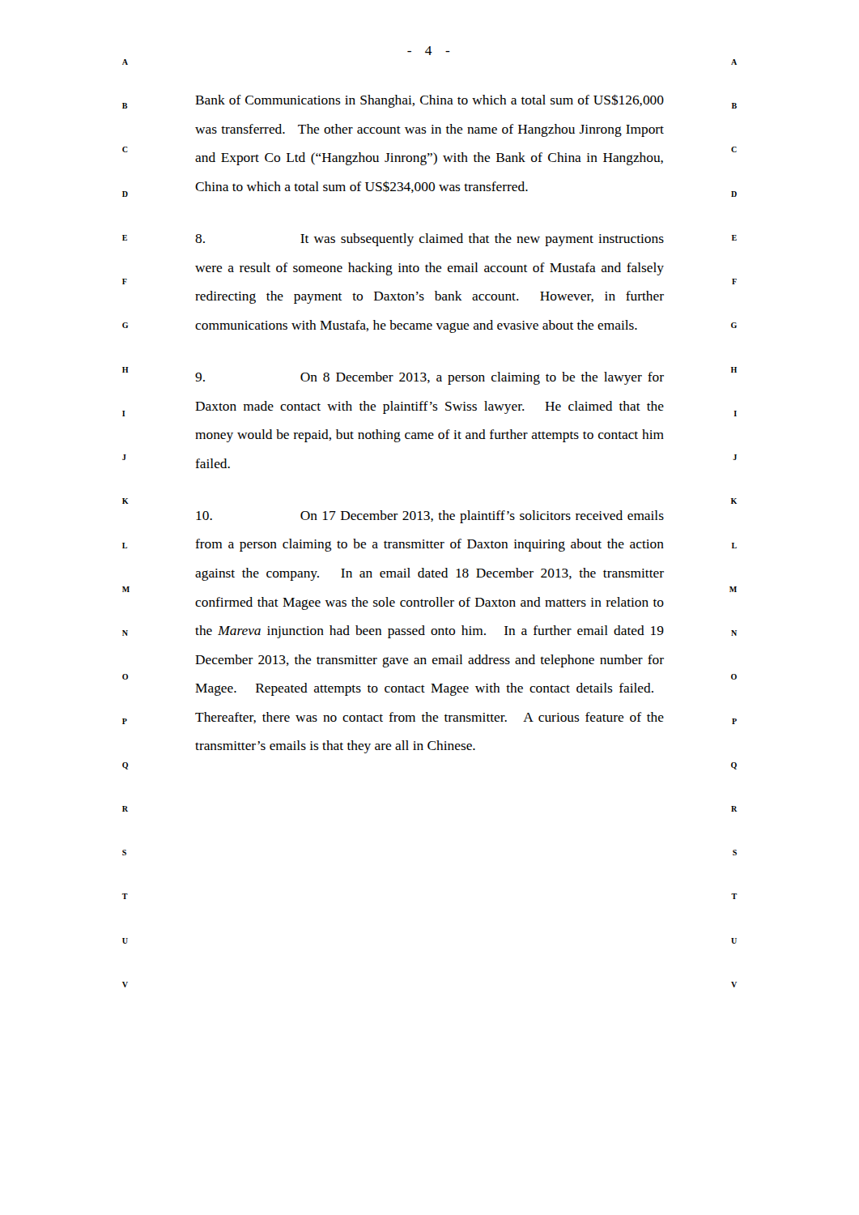A B C D E F G H I J K L M N O P Q R S T U V
A B C D E F G H I J K L M N O P Q R S T U V
- 4 -
Bank of Communications in Shanghai, China to which a total sum of US$126,000 was transferred. The other account was in the name of Hangzhou Jinrong Import and Export Co Ltd (“Hangzhou Jinrong”) with the Bank of China in Hangzhou, China to which a total sum of US$234,000 was transferred.
8. It was subsequently claimed that the new payment instructions were a result of someone hacking into the email account of Mustafa and falsely redirecting the payment to Daxton’s bank account. However, in further communications with Mustafa, he became vague and evasive about the emails.
9. On 8 December 2013, a person claiming to be the lawyer for Daxton made contact with the plaintiff’s Swiss lawyer. He claimed that the money would be repaid, but nothing came of it and further attempts to contact him failed.
10. On 17 December 2013, the plaintiff’s solicitors received emails from a person claiming to be a transmitter of Daxton inquiring about the action against the company. In an email dated 18 December 2013, the transmitter confirmed that Magee was the sole controller of Daxton and matters in relation to the Mareva injunction had been passed onto him. In a further email dated 19 December 2013, the transmitter gave an email address and telephone number for Magee. Repeated attempts to contact Magee with the contact details failed. Thereafter, there was no contact from the transmitter. A curious feature of the transmitter’s emails is that they are all in Chinese.